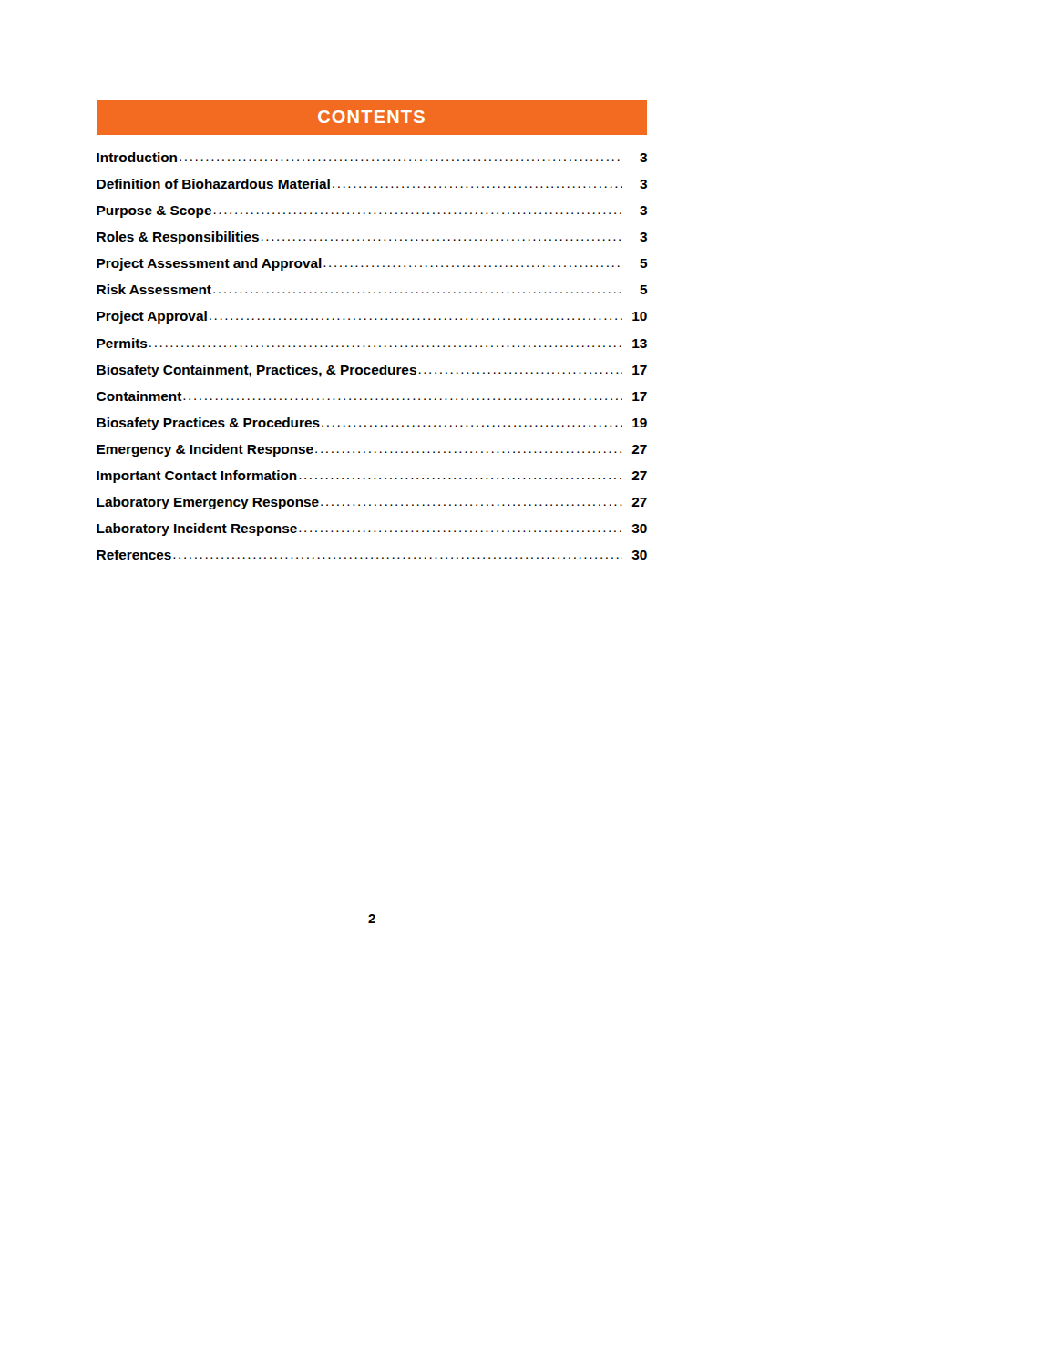CONTENTS
Introduction ........................................................................................................................... 3
Definition of Biohazardous Material ....................................................................................... 3
Purpose & Scope ....................................................................................................... 3
Roles & Responsibilities ............................................................................................ 3
Project Assessment and Approval ............................................................................................. 5
Risk Assessment ......................................................................................................... 5
Project Approval ..................................................................................................... 10
Permits ................................................................................................................. 13
Biosafety Containment, Practices, & Procedures ..................................................................... 17
Containment ......................................................................................................... 17
Biosafety Practices & Procedures .......................................................................... 19
Emergency & Incident Response .............................................................................................. 27
Important Contact Information .............................................................................. 27
Laboratory Emergency Response .......................................................................... 27
Laboratory Incident Response ................................................................................ 30
References .............................................................................................................................. 30
2